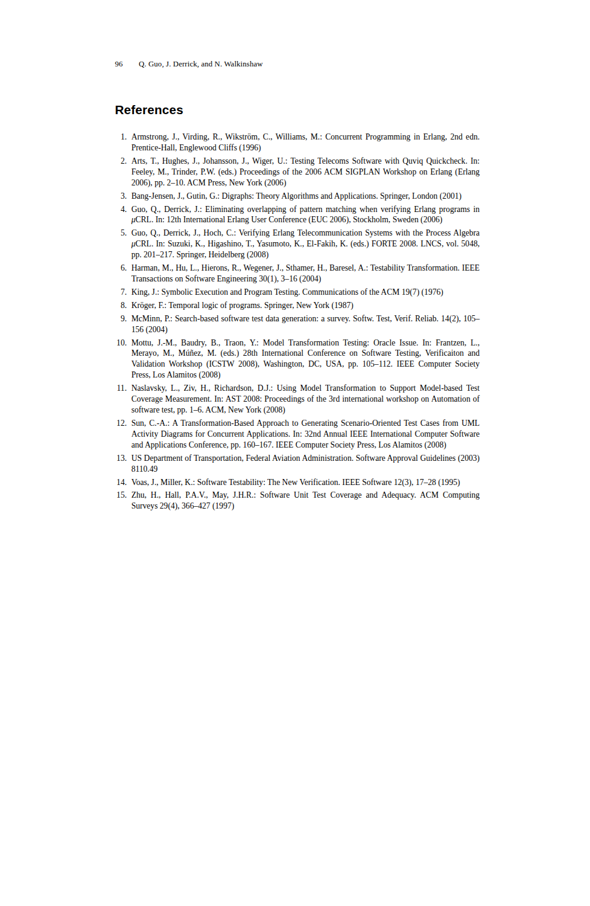96 Q. Guo, J. Derrick, and N. Walkinshaw
References
Armstrong, J., Virding, R., Wikström, C., Williams, M.: Concurrent Programming in Erlang, 2nd edn. Prentice-Hall, Englewood Cliffs (1996)
Arts, T., Hughes, J., Johansson, J., Wiger, U.: Testing Telecoms Software with Quviq Quickcheck. In: Feeley, M., Trinder, P.W. (eds.) Proceedings of the 2006 ACM SIGPLAN Workshop on Erlang (Erlang 2006), pp. 2–10. ACM Press, New York (2006)
Bang-Jensen, J., Gutin, G.: Digraphs: Theory Algorithms and Applications. Springer, London (2001)
Guo, Q., Derrick, J.: Eliminating overlapping of pattern matching when verifying Erlang programs in μ CRL. In: 12th International Erlang User Conference (EUC 2006), Stockholm, Sweden (2006)
Guo, Q., Derrick, J., Hoch, C.: Verifying Erlang Telecommunication Systems with the Process Algebra μ CRL. In: Suzuki, K., Higashino, T., Yasumoto, K., El-Fakih, K. (eds.) FORTE 2008. LNCS, vol. 5048, pp. 201–217. Springer, Heidelberg (2008)
Harman, M., Hu, L., Hierons, R., Wegener, J., Sthamer, H., Baresel, A.: Testability Transformation. IEEE Transactions on Software Engineering 30(1), 3–16 (2004)
King, J.: Symbolic Execution and Program Testing. Communications of the ACM 19(7) (1976)
Kröger, F.: Temporal logic of programs. Springer, New York (1987)
McMinn, P.: Search-based software test data generation: a survey. Softw. Test, Verif. Reliab. 14(2), 105–156 (2004)
Mottu, J.-M., Baudry, B., Traon, Y.: Model Transformation Testing: Oracle Issue. In: Frantzen, L., Merayo, M., Múñez, M. (eds.) 28th International Conference on Software Testing, Verificaiton and Validation Workshop (ICSTW 2008), Washington, DC, USA, pp. 105–112. IEEE Computer Society Press, Los Alamitos (2008)
Naslavsky, L., Ziv, H., Richardson, D.J.: Using Model Transformation to Support Model-based Test Coverage Measurement. In: AST 2008: Proceedings of the 3rd international workshop on Automation of software test, pp. 1–6. ACM, New York (2008)
Sun, C.-A.: A Transformation-Based Approach to Generating Scenario-Oriented Test Cases from UML Activity Diagrams for Concurrent Applications. In: 32nd Annual IEEE International Computer Software and Applications Conference, pp. 160–167. IEEE Computer Society Press, Los Alamitos (2008)
US Department of Transportation, Federal Aviation Administration. Software Approval Guidelines (2003) 8110.49
Voas, J., Miller, K.: Software Testability: The New Verification. IEEE Software 12(3), 17–28 (1995)
Zhu, H., Hall, P.A.V., May, J.H.R.: Software Unit Test Coverage and Adequacy. ACM Computing Surveys 29(4), 366–427 (1997)